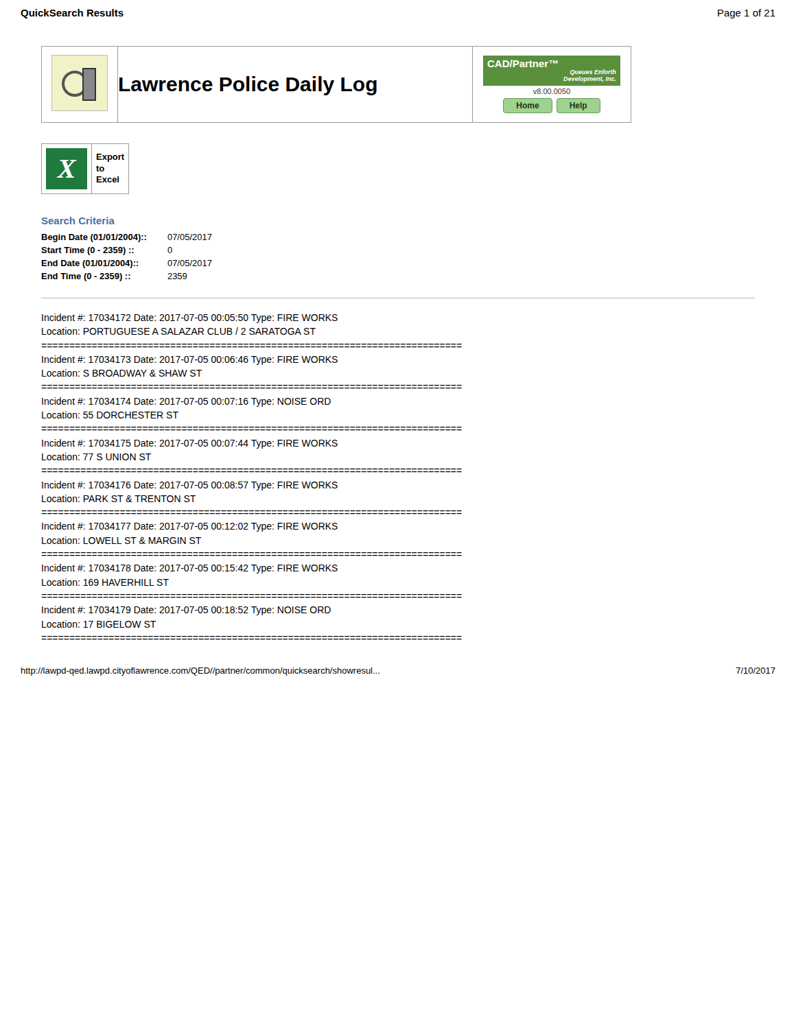QuickSearch Results Page 1 of 21
| | Lawrence Police Daily Log | CAD/Partner™ Queues Enforth Development, Inc. v8.00.0050 Home Help |
| X | Export to Excel |
Search Criteria
| Begin Date (01/01/2004):: | 07/05/2017 |
| Start Time (0 - 2359) :: | 0 |
| End Date (01/01/2004):: | 07/05/2017 |
| End Time (0 - 2359) :: | 2359 |
Incident #: 17034172 Date: 2017-07-05 00:05:50 Type: FIRE WORKS Location: PORTUGUESE A SALAZAR CLUB / 2 SARATOGA ST =========================================================================== Incident #: 17034173 Date: 2017-07-05 00:06:46 Type: FIRE WORKS Location: S BROADWAY & SHAW ST =========================================================================== Incident #: 17034174 Date: 2017-07-05 00:07:16 Type: NOISE ORD Location: 55 DORCHESTER ST =========================================================================== Incident #: 17034175 Date: 2017-07-05 00:07:44 Type: FIRE WORKS Location: 77 S UNION ST =========================================================================== Incident #: 17034176 Date: 2017-07-05 00:08:57 Type: FIRE WORKS Location: PARK ST & TRENTON ST =========================================================================== Incident #: 17034177 Date: 2017-07-05 00:12:02 Type: FIRE WORKS Location: LOWELL ST & MARGIN ST =========================================================================== Incident #: 17034178 Date: 2017-07-05 00:15:42 Type: FIRE WORKS Location: 169 HAVERHILL ST =========================================================================== Incident #: 17034179 Date: 2017-07-05 00:18:52 Type: NOISE ORD Location: 17 BIGELOW ST ===========================================================================
http://lawpd-qed.lawpd.cityoflawrence.com/QED//partner/common/quicksearch/showresul... 7/10/2017